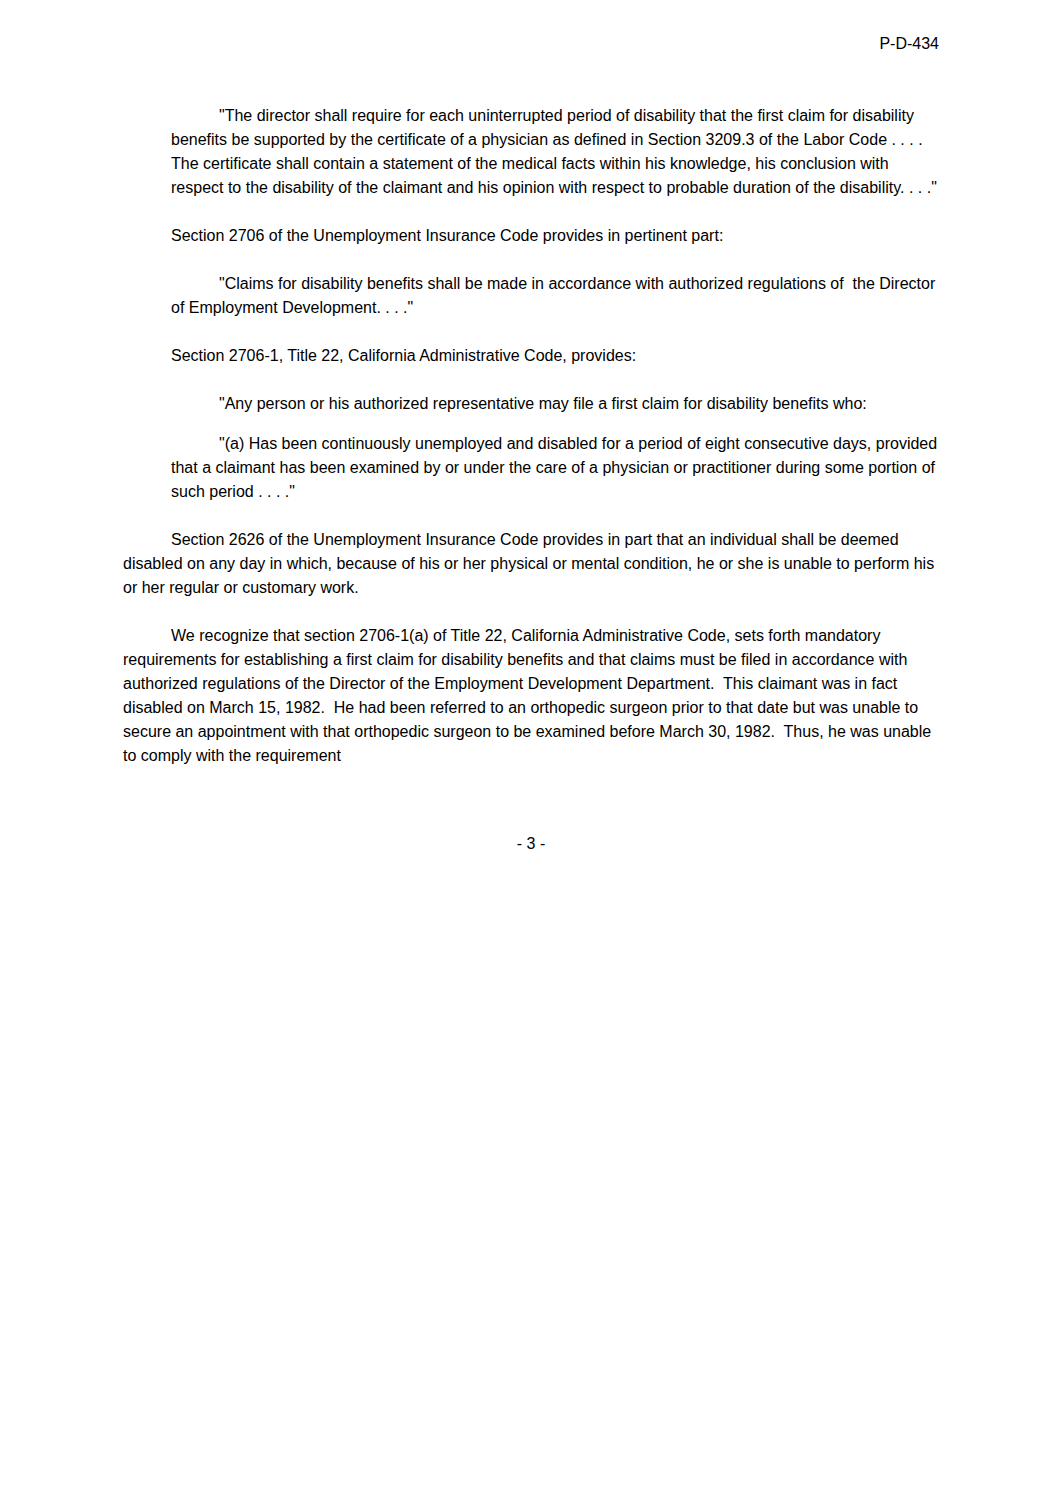P-D-434
"The director shall require for each uninterrupted period of disability that the first claim for disability benefits be supported by the certificate of a physician as defined in Section 3209.3 of the Labor Code . . . . The certificate shall contain a statement of the medical facts within his knowledge, his conclusion with respect to the disability of the claimant and his opinion with respect to probable duration of the disability. . . ."
Section 2706 of the Unemployment Insurance Code provides in pertinent part:
"Claims for disability benefits shall be made in accordance with authorized regulations of the Director of Employment Development. . . ."
Section 2706-1, Title 22, California Administrative Code, provides:
"Any person or his authorized representative may file a first claim for disability benefits who:
"(a) Has been continuously unemployed and disabled for a period of eight consecutive days, provided that a claimant has been examined by or under the care of a physician or practitioner during some portion of such period . . . ."
Section 2626 of the Unemployment Insurance Code provides in part that an individual shall be deemed disabled on any day in which, because of his or her physical or mental condition, he or she is unable to perform his or her regular or customary work.
We recognize that section 2706-1(a) of Title 22, California Administrative Code, sets forth mandatory requirements for establishing a first claim for disability benefits and that claims must be filed in accordance with authorized regulations of the Director of the Employment Development Department. This claimant was in fact disabled on March 15, 1982. He had been referred to an orthopedic surgeon prior to that date but was unable to secure an appointment with that orthopedic surgeon to be examined before March 30, 1982. Thus, he was unable to comply with the requirement
- 3 -